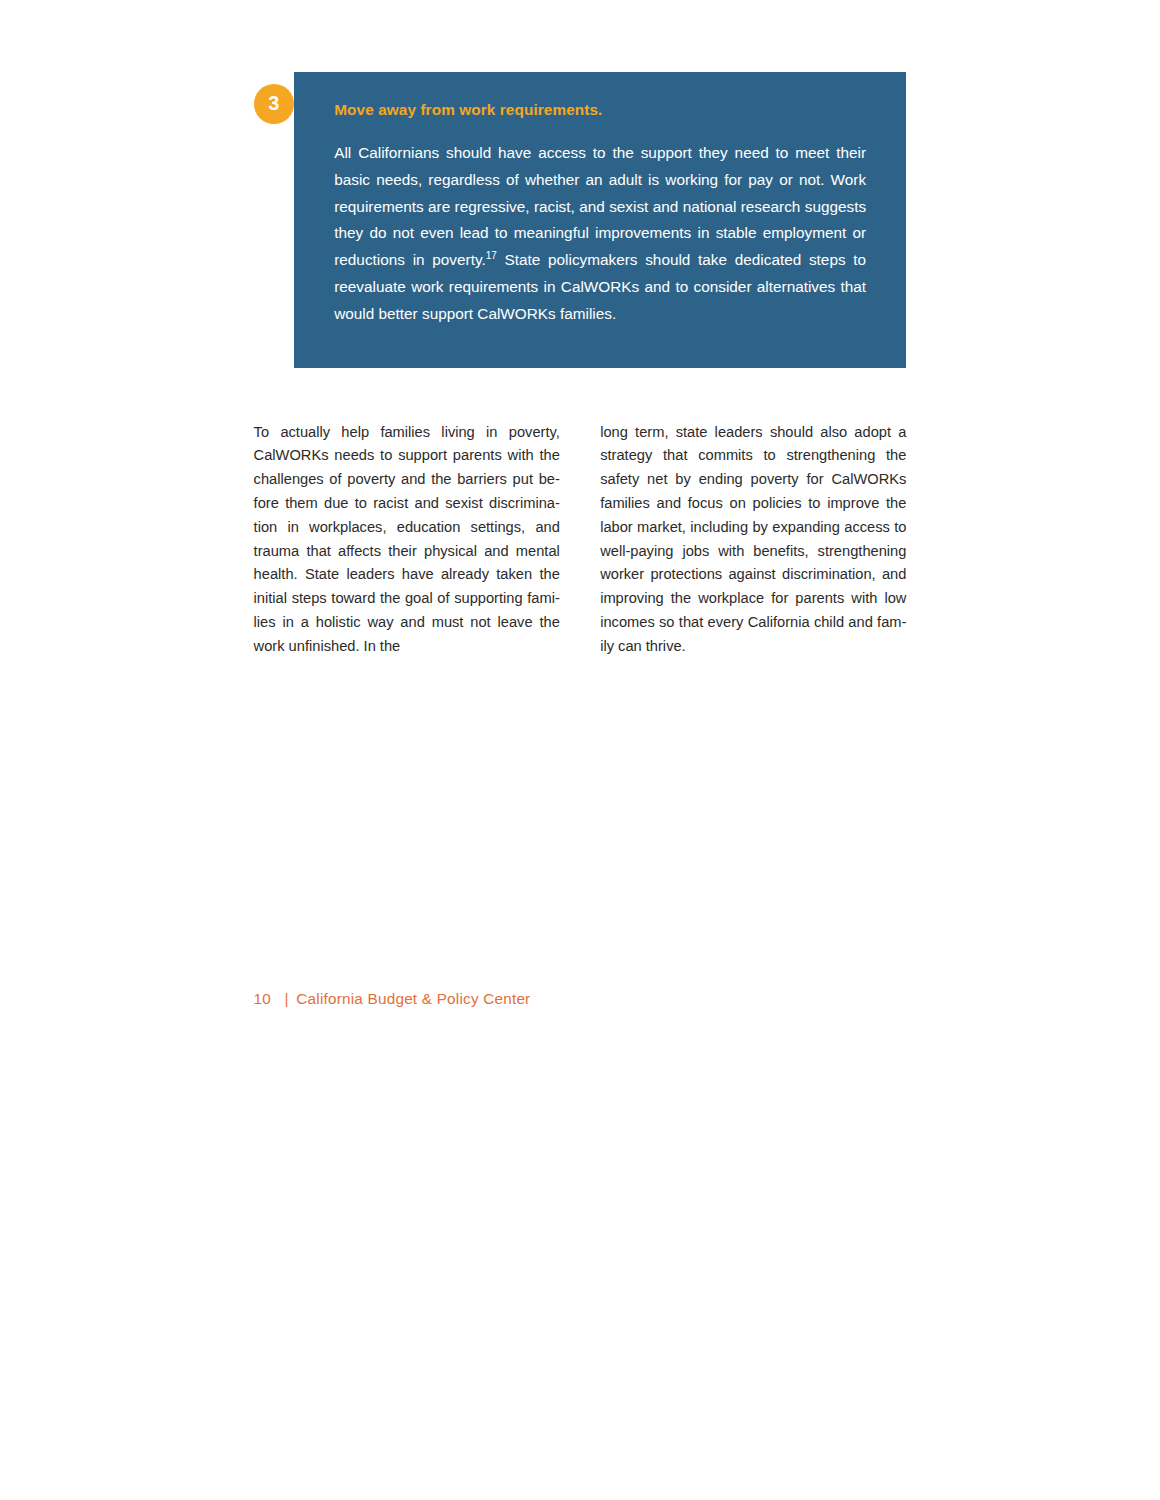3
Move away from work requirements.
All Californians should have access to the support they need to meet their basic needs, regardless of whether an adult is working for pay or not. Work requirements are regressive, racist, and sexist and national research suggests they do not even lead to meaningful improvements in stable employment or reductions in poverty.17 State policymakers should take dedicated steps to reevaluate work requirements in CalWORKs and to consider alternatives that would better support CalWORKs families.
To actually help families living in poverty, CalWORKs needs to support parents with the challenges of poverty and the barriers put before them due to racist and sexist discrimination in workplaces, education settings, and trauma that affects their physical and mental health. State leaders have already taken the initial steps toward the goal of supporting families in a holistic way and must not leave the work unfinished. In the
long term, state leaders should also adopt a strategy that commits to strengthening the safety net by ending poverty for CalWORKs families and focus on policies to improve the labor market, including by expanding access to well-paying jobs with benefits, strengthening worker protections against discrimination, and improving the workplace for parents with low incomes so that every California child and family can thrive.
10|California Budget & Policy Center